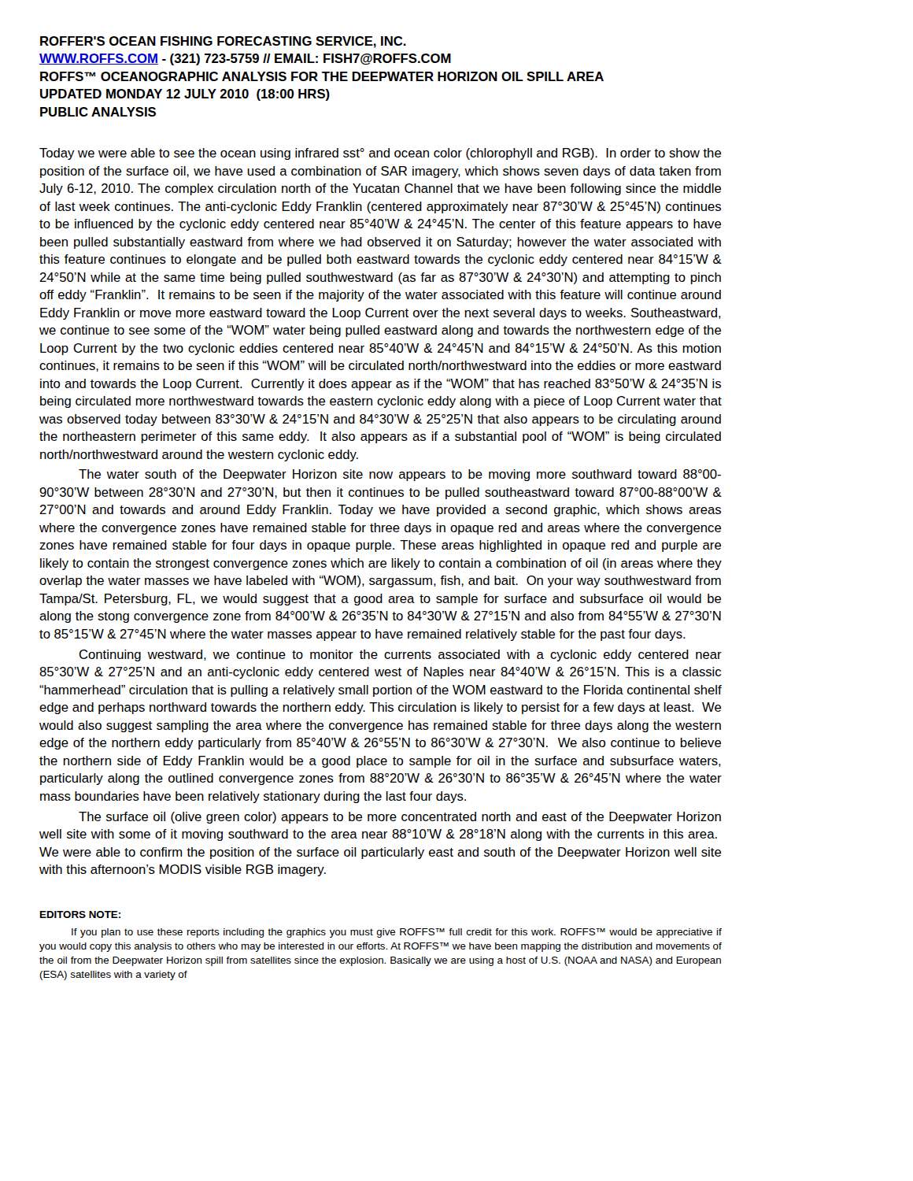ROFFER'S OCEAN FISHING FORECASTING SERVICE, INC.
WWW.ROFFS.COM - (321) 723-5759 // EMAIL: FISH7@ROFFS.COM
ROFFS™ OCEANOGRAPHIC ANALYSIS FOR THE DEEPWATER HORIZON OIL SPILL AREA
UPDATED MONDAY 12 JULY 2010 (18:00 HRS)
PUBLIC ANALYSIS
Today we were able to see the ocean using infrared sst° and ocean color (chlorophyll and RGB). In order to show the position of the surface oil, we have used a combination of SAR imagery, which shows seven days of data taken from July 6-12, 2010. The complex circulation north of the Yucatan Channel that we have been following since the middle of last week continues. The anti-cyclonic Eddy Franklin (centered approximately near 87°30’W & 25°45’N) continues to be influenced by the cyclonic eddy centered near 85°40’W & 24°45’N. The center of this feature appears to have been pulled substantially eastward from where we had observed it on Saturday; however the water associated with this feature continues to elongate and be pulled both eastward towards the cyclonic eddy centered near 84°15’W & 24°50’N while at the same time being pulled southwestward (as far as 87°30’W & 24°30’N) and attempting to pinch off eddy “Franklin”. It remains to be seen if the majority of the water associated with this feature will continue around Eddy Franklin or move more eastward toward the Loop Current over the next several days to weeks. Southeastward, we continue to see some of the “WOM” water being pulled eastward along and towards the northwestern edge of the Loop Current by the two cyclonic eddies centered near 85°40’W & 24°45’N and 84°15’W & 24°50’N. As this motion continues, it remains to be seen if this “WOM” will be circulated north/northwestward into the eddies or more eastward into and towards the Loop Current. Currently it does appear as if the “WOM” that has reached 83°50’W & 24°35’N is being circulated more northwestward towards the eastern cyclonic eddy along with a piece of Loop Current water that was observed today between 83°30’W & 24°15’N and 84°30’W & 25°25’N that also appears to be circulating around the northeastern perimeter of this same eddy. It also appears as if a substantial pool of “WOM” is being circulated north/northwestward around the western cyclonic eddy.
The water south of the Deepwater Horizon site now appears to be moving more southward toward 88°00-90°30’W between 28°30’N and 27°30’N, but then it continues to be pulled southeastward toward 87°00-88°00’W & 27°00’N and towards and around Eddy Franklin. Today we have provided a second graphic, which shows areas where the convergence zones have remained stable for three days in opaque red and areas where the convergence zones have remained stable for four days in opaque purple. These areas highlighted in opaque red and purple are likely to contain the strongest convergence zones which are likely to contain a combination of oil (in areas where they overlap the water masses we have labeled with “WOM), sargassum, fish, and bait. On your way southwestward from Tampa/St. Petersburg, FL, we would suggest that a good area to sample for surface and subsurface oil would be along the stong convergence zone from 84°00’W & 26°35’N to 84°30’W & 27°15’N and also from 84°55’W & 27°30’N to 85°15’W & 27°45’N where the water masses appear to have remained relatively stable for the past four days.
Continuing westward, we continue to monitor the currents associated with a cyclonic eddy centered near 85°30’W & 27°25’N and an anti-cyclonic eddy centered west of Naples near 84°40’W & 26°15’N. This is a classic “hammerhead” circulation that is pulling a relatively small portion of the WOM eastward to the Florida continental shelf edge and perhaps northward towards the northern eddy. This circulation is likely to persist for a few days at least. We would also suggest sampling the area where the convergence has remained stable for three days along the western edge of the northern eddy particularly from 85°40’W & 26°55’N to 86°30’W & 27°30’N. We also continue to believe the northern side of Eddy Franklin would be a good place to sample for oil in the surface and subsurface waters, particularly along the outlined convergence zones from 88°20’W & 26°30’N to 86°35’W & 26°45’N where the water mass boundaries have been relatively stationary during the last four days.
The surface oil (olive green color) appears to be more concentrated north and east of the Deepwater Horizon well site with some of it moving southward to the area near 88°10’W & 28°18’N along with the currents in this area. We were able to confirm the position of the surface oil particularly east and south of the Deepwater Horizon well site with this afternoon’s MODIS visible RGB imagery.
Editors Note:
If you plan to use these reports including the graphics you must give ROFFS™ full credit for this work. ROFFS™ would be appreciative if you would copy this analysis to others who may be interested in our efforts. At ROFFS™ we have been mapping the distribution and movements of the oil from the Deepwater Horizon spill from satellites since the explosion. Basically we are using a host of U.S. (NOAA and NASA) and European (ESA) satellites with a variety of